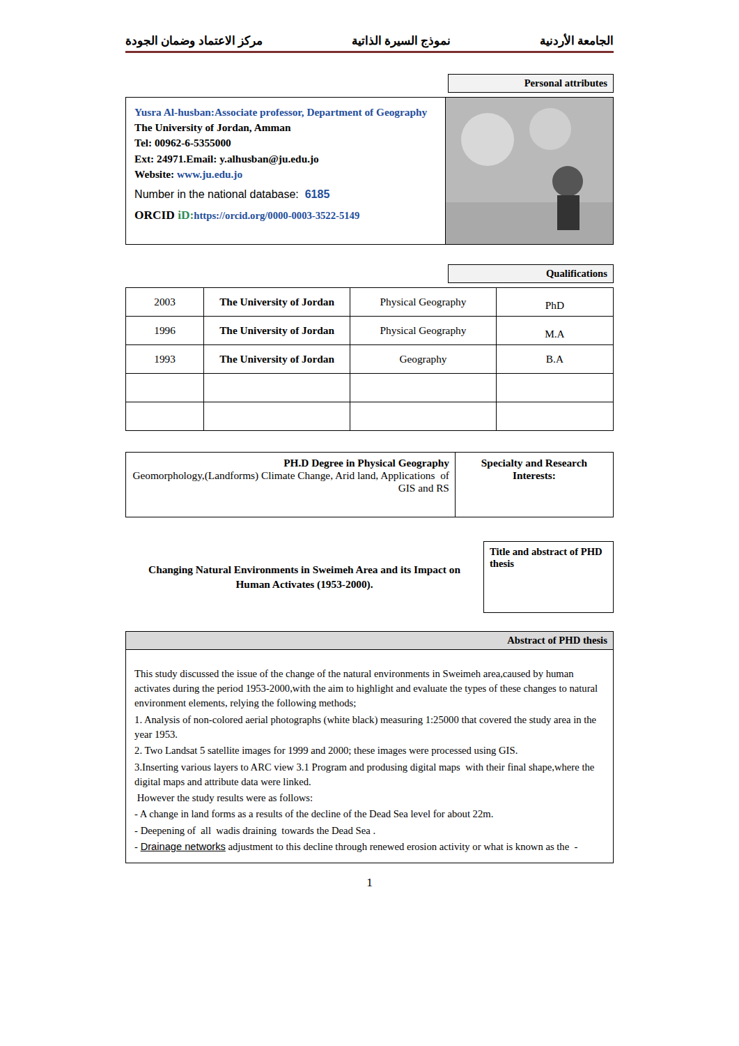الجامعة الأردنية نموذج السيرة الذاتية مركز الاعتماد وضمان الجودة
Personal attributes
Yusra Al-husban:Associate professor, Department of Geography
The University of Jordan, Amman
Tel: 00962-6-5355000
Ext: 24971.Email: y.alhusban@ju.edu.jo
Website: www.ju.edu.jo
Number in the national database: 6185
ORCID iD: https://orcid.org/0000-0003-3522-5149
Qualifications
| 2003 | The University of Jordan | Physical Geography | PhD |
| 1996 | The University of Jordan | Physical Geography | M.A |
| 1993 | The University of Jordan | Geography | B.A |
| PH.D Degree in Physical Geography Geomorphology,(Landforms) Climate Change, Arid land, Applications of GIS and RS | Specialty and Research Interests: |
Changing Natural Environments in Sweimeh Area and its Impact on Human Activates (1953-2000).
Title and abstract of PHD thesis
Abstract of PHD thesis
This study discussed the issue of the change of the natural environments in Sweimeh area,caused by human activates during the period 1953-2000,with the aim to highlight and evaluate the types of these changes to natural environment elements, relying the following methods;
1. Analysis of non-colored aerial photographs (white black) measuring 1:25000 that covered the study area in the year 1953.
2. Two Landsat 5 satellite images for 1999 and 2000; these images were processed using GIS.
3.Inserting various layers to ARC view 3.1 Program and produsing digital maps with their final shape,where the digital maps and attribute data were linked.
However the study results were as follows:
- A change in land forms as a results of the decline of the Dead Sea level for about 22m.
- Deepening of all wadis draining towards the Dead Sea .
- Drainage networks adjustment to this decline through renewed erosion activity or what is known as the -
1